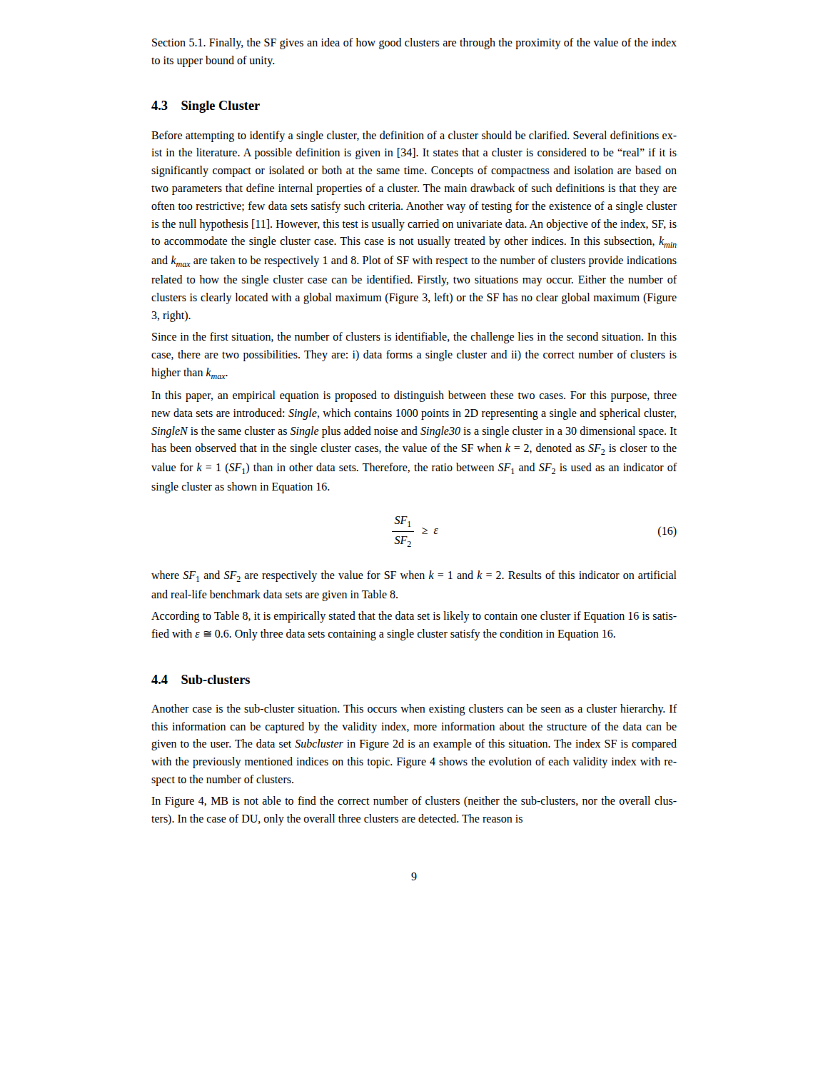Section 5.1. Finally, the SF gives an idea of how good clusters are through the proximity of the value of the index to its upper bound of unity.
4.3 Single Cluster
Before attempting to identify a single cluster, the definition of a cluster should be clarified. Several definitions exist in the literature. A possible definition is given in [34]. It states that a cluster is considered to be “real” if it is significantly compact or isolated or both at the same time. Concepts of compactness and isolation are based on two parameters that define internal properties of a cluster. The main drawback of such definitions is that they are often too restrictive; few data sets satisfy such criteria. Another way of testing for the existence of a single cluster is the null hypothesis [11]. However, this test is usually carried on univariate data. An objective of the index, SF, is to accommodate the single cluster case. This case is not usually treated by other indices. In this subsection, kmin and kmax are taken to be respectively 1 and 8. Plot of SF with respect to the number of clusters provide indications related to how the single cluster case can be identified. Firstly, two situations may occur. Either the number of clusters is clearly located with a global maximum (Figure 3, left) or the SF has no clear global maximum (Figure 3, right).
Since in the first situation, the number of clusters is identifiable, the challenge lies in the second situation. In this case, there are two possibilities. They are: i) data forms a single cluster and ii) the correct number of clusters is higher than kmax.
In this paper, an empirical equation is proposed to distinguish between these two cases. For this purpose, three new data sets are introduced: Single, which contains 1000 points in 2D representing a single and spherical cluster, SingleN is the same cluster as Single plus added noise and Single30 is a single cluster in a 30 dimensional space. It has been observed that in the single cluster cases, the value of the SF when k = 2, denoted as SF2 is closer to the value for k = 1 (SF1) than in other data sets. Therefore, the ratio between SF1 and SF2 is used as an indicator of single cluster as shown in Equation 16.
SF1 SF2 ≥ ε (16)
where SF1 and SF2 are respectively the value for SF when k = 1 and k = 2. Results of this indicator on artificial and real-life benchmark data sets are given in Table 8.
According to Table 8, it is empirically stated that the data set is likely to contain one cluster if Equation 16 is satisfied with ε ≅ 0.6. Only three data sets containing a single cluster satisfy the condition in Equation 16.
4.4 Sub-clusters
Another case is the sub-cluster situation. This occurs when existing clusters can be seen as a cluster hierarchy. If this information can be captured by the validity index, more information about the structure of the data can be given to the user. The data set Subcluster in Figure 2d is an example of this situation. The index SF is compared with the previously mentioned indices on this topic. Figure 4 shows the evolution of each validity index with respect to the number of clusters.
In Figure 4, MB is not able to find the correct number of clusters (neither the sub-clusters, nor the overall clusters). In the case of DU, only the overall three clusters are detected. The reason is
9